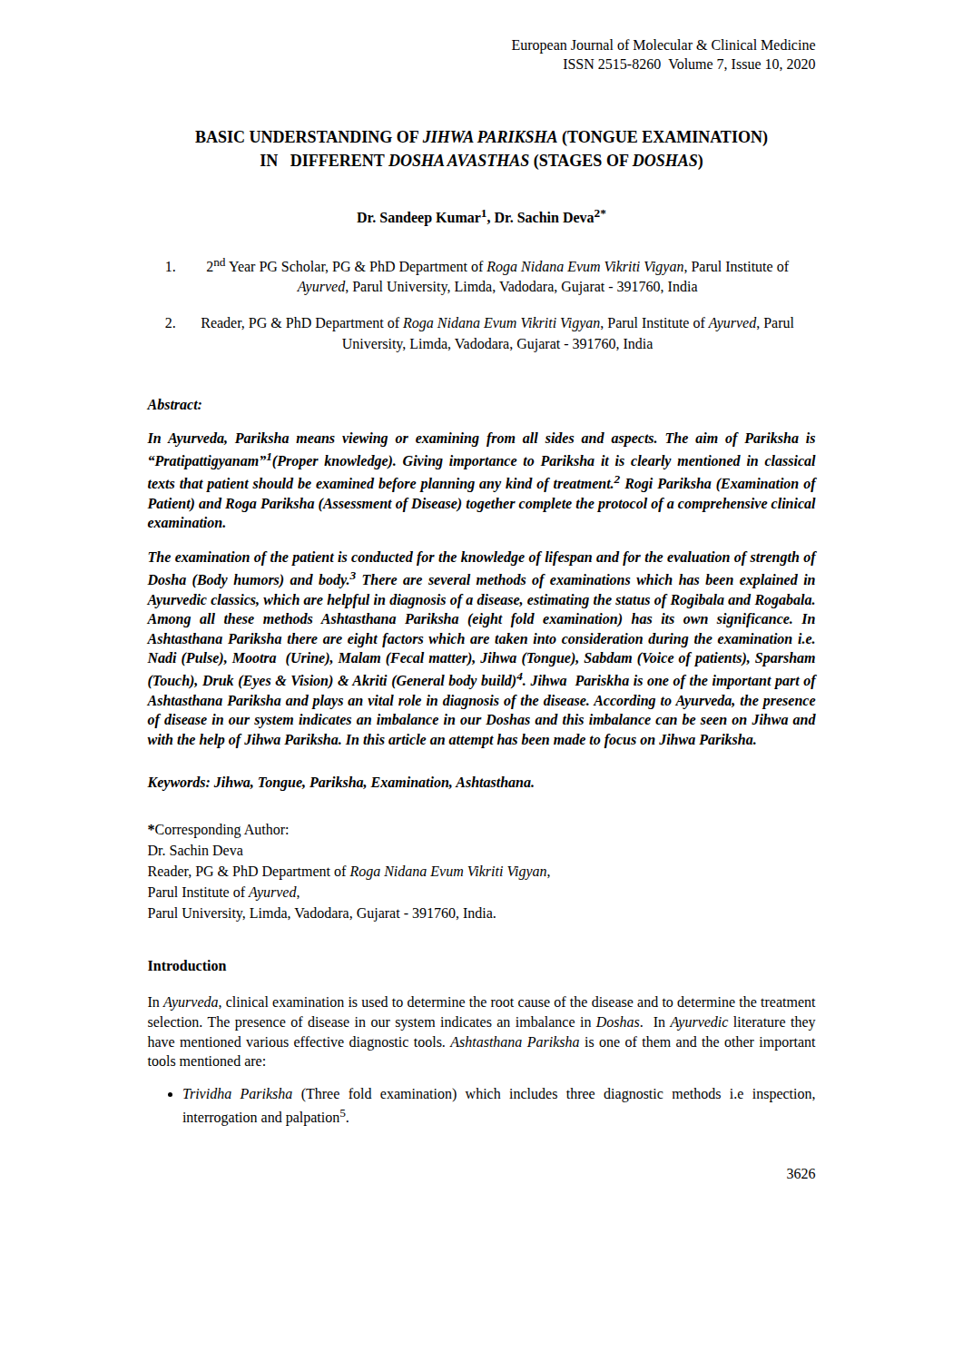European Journal of Molecular & Clinical Medicine
ISSN 2515-8260 Volume 7, Issue 10, 2020
Basic Understanding of Jihwa Pariksha (Tongue Examination) in Different Dosha Avasthas (Stages of Doshas)
Dr. Sandeep Kumar1, Dr. Sachin Deva2*
2nd Year PG Scholar, PG & PhD Department of Roga Nidana Evum Vikriti Vigyan, Parul Institute of Ayurved, Parul University, Limda, Vadodara, Gujarat - 391760, India
Reader, PG & PhD Department of Roga Nidana Evum Vikriti Vigyan, Parul Institute of Ayurved, Parul University, Limda, Vadodara, Gujarat - 391760, India
Abstract:
In Ayurveda, Pariksha means viewing or examining from all sides and aspects. The aim of Pariksha is “Pratipattigyanam”1(Proper knowledge). Giving importance to Pariksha it is clearly mentioned in classical texts that patient should be examined before planning any kind of treatment.2 Rogi Pariksha (Examination of Patient) and Roga Pariksha (Assessment of Disease) together complete the protocol of a comprehensive clinical examination.
The examination of the patient is conducted for the knowledge of lifespan and for the evaluation of strength of Dosha (Body humors) and body.3 There are several methods of examinations which has been explained in Ayurvedic classics, which are helpful in diagnosis of a disease, estimating the status of Rogibala and Rogabala. Among all these methods Ashtasthana Pariksha (eight fold examination) has its own significance. In Ashtasthana Pariksha there are eight factors which are taken into consideration during the examination i.e. Nadi (Pulse), Mootra (Urine), Malam (Fecal matter), Jihwa (Tongue), Sabdam (Voice of patients), Sparsham (Touch), Druk (Eyes & Vision) & Akriti (General body build)4. Jihwa Pariskha is one of the important part of Ashtasthana Pariksha and plays an vital role in diagnosis of the disease. According to Ayurveda, the presence of disease in our system indicates an imbalance in our Doshas and this imbalance can be seen on Jihwa and with the help of Jihwa Pariksha. In this article an attempt has been made to focus on Jihwa Pariksha.
Keywords: Jihwa, Tongue, Pariksha, Examination, Ashtasthana.
*Corresponding Author:
Dr. Sachin Deva
Reader, PG & PhD Department of Roga Nidana Evum Vikriti Vigyan,
Parul Institute of Ayurved,
Parul University, Limda, Vadodara, Gujarat - 391760, India.
Introduction
In Ayurveda, clinical examination is used to determine the root cause of the disease and to determine the treatment selection. The presence of disease in our system indicates an imbalance in Doshas. In Ayurvedic literature they have mentioned various effective diagnostic tools. Ashtasthana Pariksha is one of them and the other important tools mentioned are:
Trividha Pariksha (Three fold examination) which includes three diagnostic methods i.e inspection, interrogation and palpation5.
3626